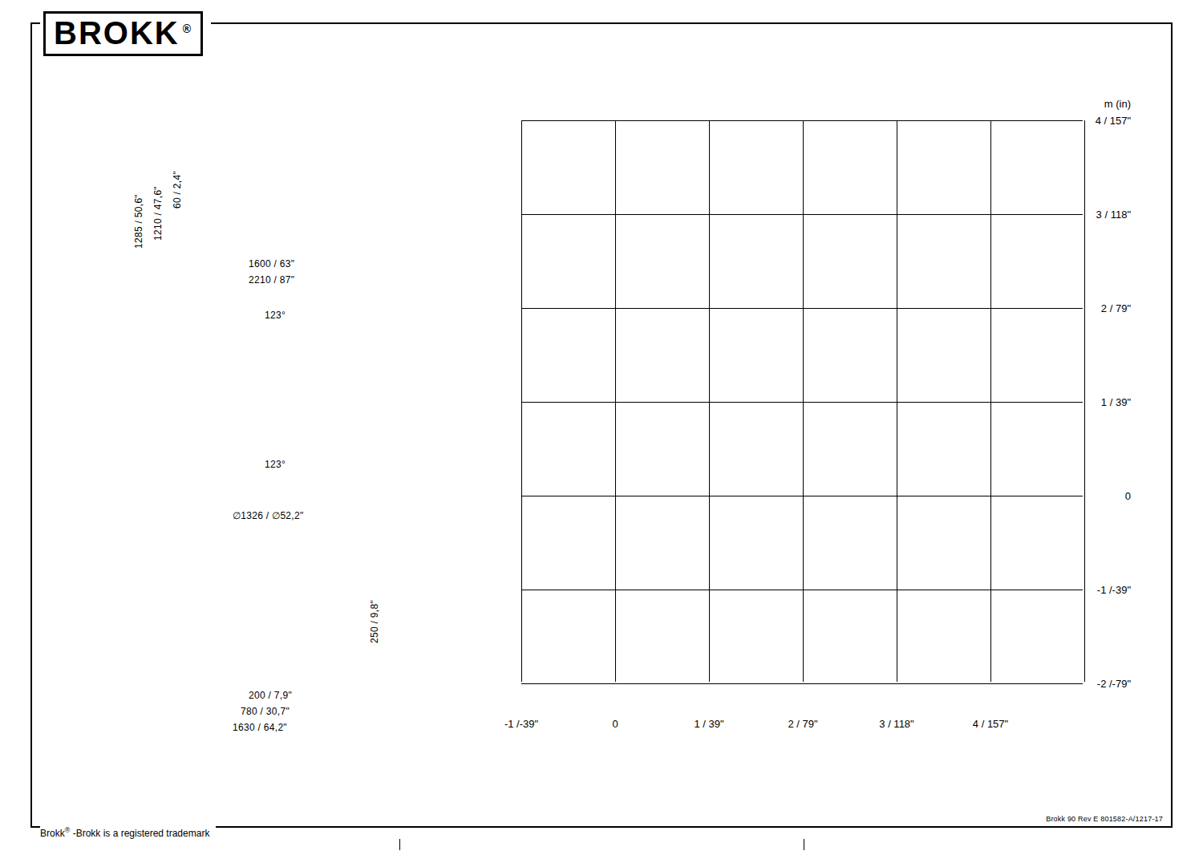BROKK®
1285 / 50,6" 1210 / 47,6" 60 / 2,4" 1600 / 63" 2210 / 87"
123° 123°
∅1326 / ∅52,2" 250 / 9,8" 200 / 7,9" 780 / 30,7" 1630 / 64,2"
m (in)
4 / 157" 3 / 118" 2 / 79" 1 / 39" 0 -1 /-39" -2 /-79" -1 /-39" 0 1 / 39" 2 / 79" 3 / 118" 4 / 157"
Brokk® -Brokk is a registered trademark
Brokk 90 Rev E 801582-A/1217-17